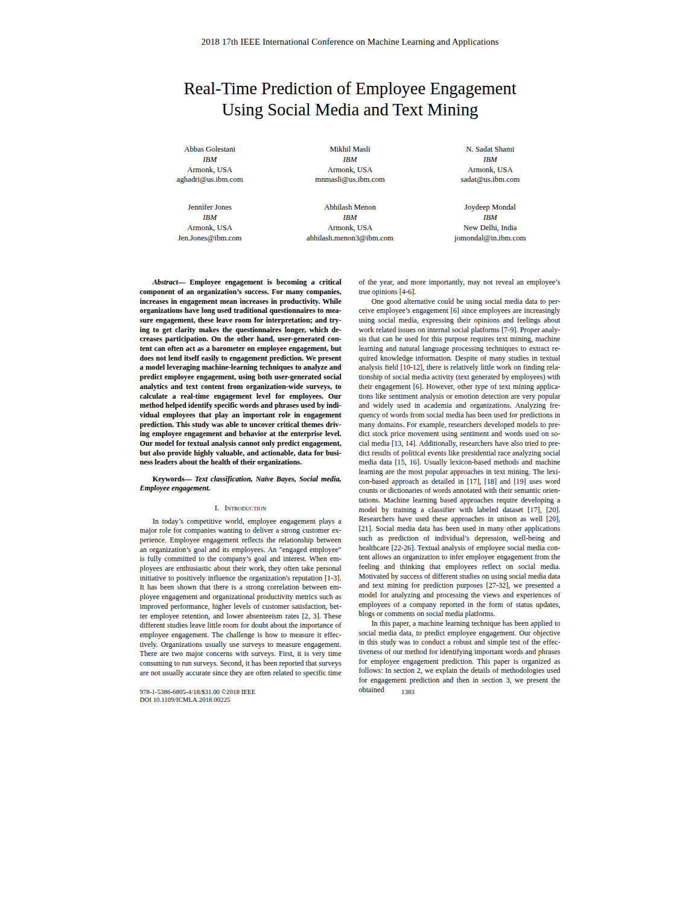2018 17th IEEE International Conference on Machine Learning and Applications
Real-Time Prediction of Employee Engagement
Using Social Media and Text Mining
| Abbas Golestani IBM Armonk, USA aghadri@us.ibm.com | Mikhil Masli IBM Armonk, USA mnmasli@us.ibm.com | N. Sadat Shami IBM Armonk, USA sadat@us.ibm.com |
| Jennifer Jones IBM Armonk, USA Jen.Jones@ibm.com | Abhilash Menon IBM Armonk, USA abhilash.menon3@ibm.com | Joydeep Mondal IBM New Delhi, India jomondal@in.ibm.com |
Abstract— Employee engagement is becoming a critical component of an organization’s success. For many companies, increases in engagement mean increases in productivity. While organizations have long used traditional questionnaires to measure engagement, these leave room for interpretation; and trying to get clarity makes the questionnaires longer, which decreases participation. On the other hand, user-generated content can often act as a barometer on employee engagement, but does not lend itself easily to engagement prediction. We present a model leveraging machine-learning techniques to analyze and predict employee engagement, using both user-generated social analytics and text content from organization-wide surveys, to calculate a real-time engagement level for employees. Our method helped identify specific words and phrases used by individual employees that play an important role in engagement prediction. This study was able to uncover critical themes driving employee engagement and behavior at the enterprise level. Our model for textual analysis cannot only predict engagement, but also provide highly valuable, and actionable, data for business leaders about the health of their organizations.
Keywords— Text classification, Naïve Bayes, Social media, Employee engagement.
I. Introduction
In today’s competitive world, employee engagement plays a major role for companies wanting to deliver a strong customer experience. Employee engagement reflects the relationship between an organization’s goal and its employees. An "engaged employee" is fully committed to the company’s goal and interest. When employees are enthusiastic about their work, they often take personal initiative to positively influence the organization's reputation [1-3]. It has been shown that there is a strong correlation between employee engagement and organizational productivity metrics such as improved performance, higher levels of customer satisfaction, better employee retention, and lower absenteeism rates [2, 3]. These different studies leave little room for doubt about the importance of employee engagement. The challenge is how to measure it effectively. Organizations usually use surveys to measure engagement. There are two major concerns with surveys. First, it is very time consuming to run surveys. Second, it has been reported that surveys are not usually accurate since they are often related to specific time of the year, and more importantly, may not reveal an employee’s true opinions [4-6].
One good alternative could be using social media data to perceive employee’s engagement [6] since employees are increasingly using social media, expressing their opinions and feelings about work related issues on internal social platforms [7-9]. Proper analysis that can be used for this purpose requires text mining, machine learning and natural language processing techniques to extract required knowledge information. Despite of many studies in textual analysis field [10-12], there is relatively little work on finding relationship of social media activity (text generated by employees) with their engagement [6]. However, other type of text mining applications like sentiment analysis or emotion detection are very popular and widely used in academia and organizations. Analyzing frequency of words from social media has been used for predictions in many domains. For example, researchers developed models to predict stock price movement using sentiment and words used on social media [13, 14]. Additionally, researchers have also tried to predict results of political events like presidential race analyzing social media data [15, 16]. Usually lexicon-based methods and machine learning are the most popular approaches in text mining. The lexicon-based approach as detailed in [17], [18] and [19] uses word counts or dictionaries of words annotated with their semantic orientations. Machine learning based approaches require developing a model by training a classifier with labeled dataset [17], [20]. Researchers have used these approaches in unison as well [20], [21]. Social media data has been used in many other applications such as prediction of individual’s depression, well-being and healthcare [22-26]. Textual analysis of employee social media content allows an organization to infer employee engagement from the feeling and thinking that employees reflect on social media. Motivated by success of different studies on using social media data and text mining for prediction purposes [27-32], we presented a model for analyzing and processing the views and experiences of employees of a company reported in the form of status updates, blogs or comments on social media platforms.
In this paper, a machine learning technique has been applied to social media data, to predict employee engagement. Our objective in this study was to conduct a robust and simple test of the effectiveness of our method for identifying important words and phrases for employee engagement prediction. This paper is organized as follows: In section 2, we explain the details of methodologies used for engagement prediction and then in section 3, we present the obtained
978-1-5386-6805-4/18/$31.00 ©2018 IEEE
DOI 10.1109/ICMLA.2018.00225
1383